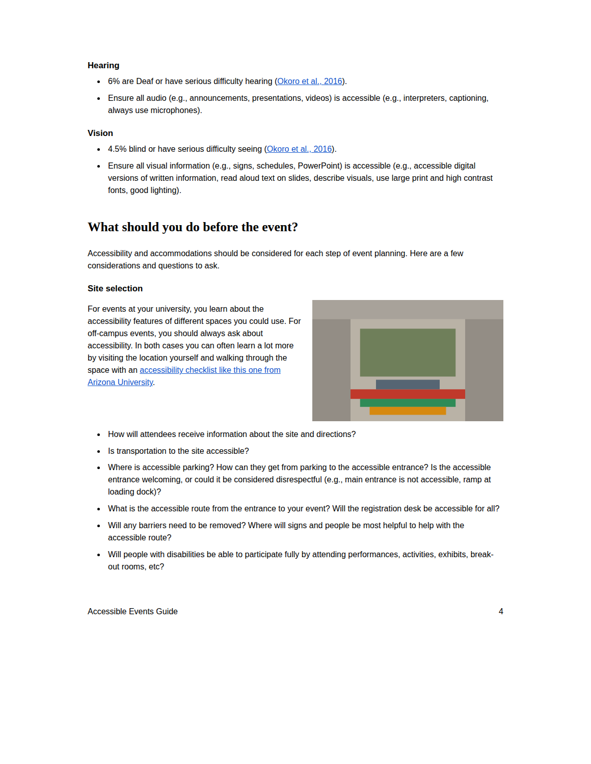Hearing
6% are Deaf or have serious difficulty hearing (Okoro et al., 2016).
Ensure all audio (e.g., announcements, presentations, videos) is accessible (e.g., interpreters, captioning, always use microphones).
Vision
4.5% blind or have serious difficulty seeing (Okoro et al., 2016).
Ensure all visual information (e.g., signs, schedules, PowerPoint) is accessible (e.g., accessible digital versions of written information, read aloud text on slides, describe visuals, use large print and high contrast fonts, good lighting).
What should you do before the event?
Accessibility and accommodations should be considered for each step of event planning. Here are a few considerations and questions to ask.
Site selection
For events at your university, you learn about the accessibility features of different spaces you could use. For off-campus events, you should always ask about accessibility. In both cases you can often learn a lot more by visiting the location yourself and walking through the space with an accessibility checklist like this one from Arizona University.
How will attendees receive information about the site and directions?
Is transportation to the site accessible?
Where is accessible parking? How can they get from parking to the accessible entrance? Is the accessible entrance welcoming, or could it be considered disrespectful (e.g., main entrance is not accessible, ramp at loading dock)?
What is the accessible route from the entrance to your event? Will the registration desk be accessible for all?
Will any barriers need to be removed? Where will signs and people be most helpful to help with the accessible route?
Will people with disabilities be able to participate fully by attending performances, activities, exhibits, break-out rooms, etc?
Accessible Events Guide 4